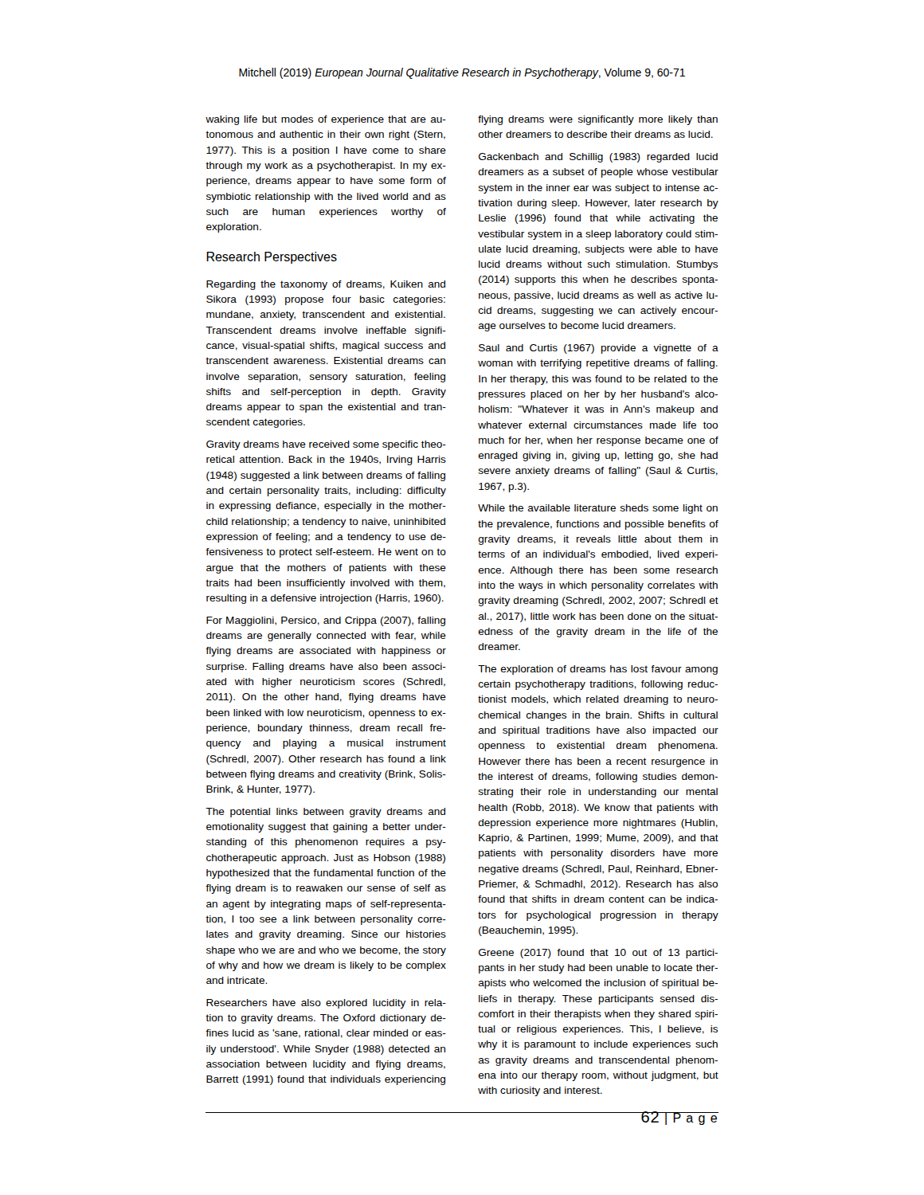Mitchell (2019) European Journal Qualitative Research in Psychotherapy, Volume 9, 60-71
waking life but modes of experience that are autonomous and authentic in their own right (Stern, 1977). This is a position I have come to share through my work as a psychotherapist. In my experience, dreams appear to have some form of symbiotic relationship with the lived world and as such are human experiences worthy of exploration.
Research Perspectives
Regarding the taxonomy of dreams, Kuiken and Sikora (1993) propose four basic categories: mundane, anxiety, transcendent and existential. Transcendent dreams involve ineffable significance, visual-spatial shifts, magical success and transcendent awareness. Existential dreams can involve separation, sensory saturation, feeling shifts and self-perception in depth. Gravity dreams appear to span the existential and transcendent categories.
Gravity dreams have received some specific theoretical attention. Back in the 1940s, Irving Harris (1948) suggested a link between dreams of falling and certain personality traits, including: difficulty in expressing defiance, especially in the mother-child relationship; a tendency to naive, uninhibited expression of feeling; and a tendency to use defensiveness to protect self-esteem. He went on to argue that the mothers of patients with these traits had been insufficiently involved with them, resulting in a defensive introjection (Harris, 1960).
For Maggiolini, Persico, and Crippa (2007), falling dreams are generally connected with fear, while flying dreams are associated with happiness or surprise. Falling dreams have also been associated with higher neuroticism scores (Schredl, 2011). On the other hand, flying dreams have been linked with low neuroticism, openness to experience, boundary thinness, dream recall frequency and playing a musical instrument (Schredl, 2007). Other research has found a link between flying dreams and creativity (Brink, Solis-Brink, & Hunter, 1977).
The potential links between gravity dreams and emotionality suggest that gaining a better understanding of this phenomenon requires a psychotherapeutic approach. Just as Hobson (1988) hypothesized that the fundamental function of the flying dream is to reawaken our sense of self as an agent by integrating maps of self-representation, I too see a link between personality correlates and gravity dreaming. Since our histories shape who we are and who we become, the story of why and how we dream is likely to be complex and intricate.
Researchers have also explored lucidity in relation to gravity dreams. The Oxford dictionary defines lucid as 'sane, rational, clear minded or easily understood'. While Snyder (1988) detected an association between lucidity and flying dreams, Barrett (1991) found that individuals experiencing flying dreams were significantly more likely than other dreamers to describe their dreams as lucid.
Gackenbach and Schillig (1983) regarded lucid dreamers as a subset of people whose vestibular system in the inner ear was subject to intense activation during sleep. However, later research by Leslie (1996) found that while activating the vestibular system in a sleep laboratory could stimulate lucid dreaming, subjects were able to have lucid dreams without such stimulation. Stumbys (2014) supports this when he describes spontaneous, passive, lucid dreams as well as active lucid dreams, suggesting we can actively encourage ourselves to become lucid dreamers.
Saul and Curtis (1967) provide a vignette of a woman with terrifying repetitive dreams of falling. In her therapy, this was found to be related to the pressures placed on her by her husband's alcoholism: "Whatever it was in Ann's makeup and whatever external circumstances made life too much for her, when her response became one of enraged giving in, giving up, letting go, she had severe anxiety dreams of falling" (Saul & Curtis, 1967, p.3).
While the available literature sheds some light on the prevalence, functions and possible benefits of gravity dreams, it reveals little about them in terms of an individual's embodied, lived experience. Although there has been some research into the ways in which personality correlates with gravity dreaming (Schredl, 2002, 2007; Schredl et al., 2017), little work has been done on the situatedness of the gravity dream in the life of the dreamer.
The exploration of dreams has lost favour among certain psychotherapy traditions, following reductionist models, which related dreaming to neurochemical changes in the brain. Shifts in cultural and spiritual traditions have also impacted our openness to existential dream phenomena. However there has been a recent resurgence in the interest of dreams, following studies demonstrating their role in understanding our mental health (Robb, 2018). We know that patients with depression experience more nightmares (Hublin, Kaprio, & Partinen, 1999; Mume, 2009), and that patients with personality disorders have more negative dreams (Schredl, Paul, Reinhard, Ebner-Priemer, & Schmadhl, 2012). Research has also found that shifts in dream content can be indicators for psychological progression in therapy (Beauchemin, 1995).
Greene (2017) found that 10 out of 13 participants in her study had been unable to locate therapists who welcomed the inclusion of spiritual beliefs in therapy. These participants sensed discomfort in their therapists when they shared spiritual or religious experiences. This, I believe, is why it is paramount to include experiences such as gravity dreams and transcendental phenomena into our therapy room, without judgment, but with curiosity and interest.
62 | P a g e